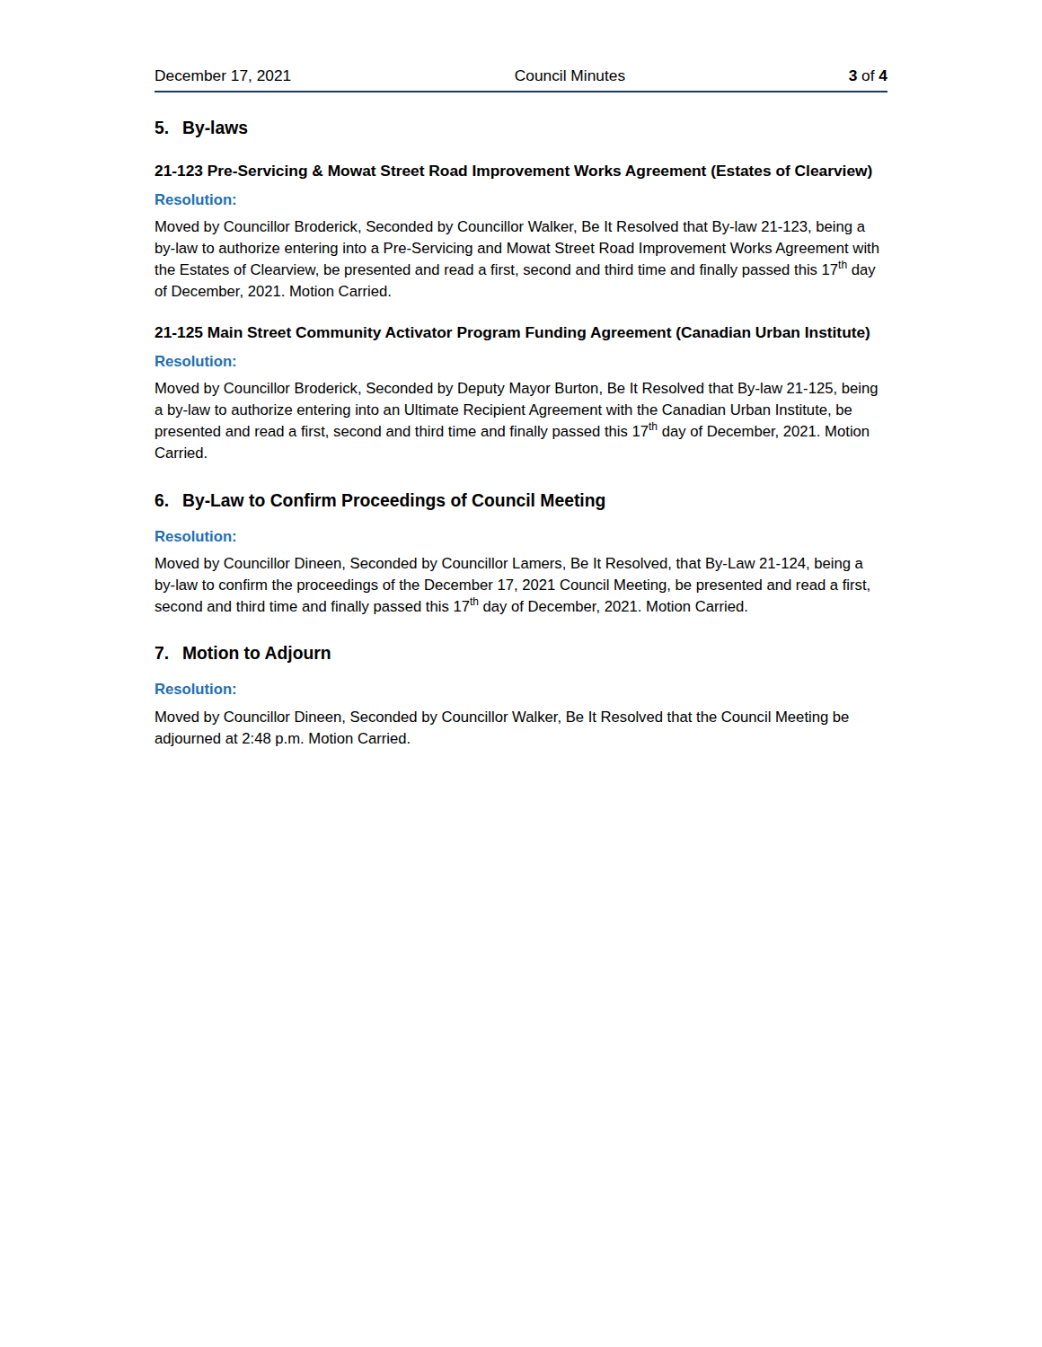December 17, 2021 Council Minutes 3 of 4
5. By-laws
21-123 Pre-Servicing & Mowat Street Road Improvement Works Agreement (Estates of Clearview)
Resolution:
Moved by Councillor Broderick, Seconded by Councillor Walker, Be It Resolved that By-law 21-123, being a by-law to authorize entering into a Pre-Servicing and Mowat Street Road Improvement Works Agreement with the Estates of Clearview, be presented and read a first, second and third time and finally passed this 17th day of December, 2021. Motion Carried.
21-125 Main Street Community Activator Program Funding Agreement (Canadian Urban Institute)
Resolution:
Moved by Councillor Broderick, Seconded by Deputy Mayor Burton, Be It Resolved that By-law 21-125, being a by-law to authorize entering into an Ultimate Recipient Agreement with the Canadian Urban Institute, be presented and read a first, second and third time and finally passed this 17th day of December, 2021. Motion Carried.
6. By-Law to Confirm Proceedings of Council Meeting
Resolution:
Moved by Councillor Dineen, Seconded by Councillor Lamers, Be It Resolved, that By-Law 21-124, being a by-law to confirm the proceedings of the December 17, 2021 Council Meeting, be presented and read a first, second and third time and finally passed this 17th day of December, 2021. Motion Carried.
7. Motion to Adjourn
Resolution:
Moved by Councillor Dineen, Seconded by Councillor Walker, Be It Resolved that the Council Meeting be adjourned at 2:48 p.m. Motion Carried.